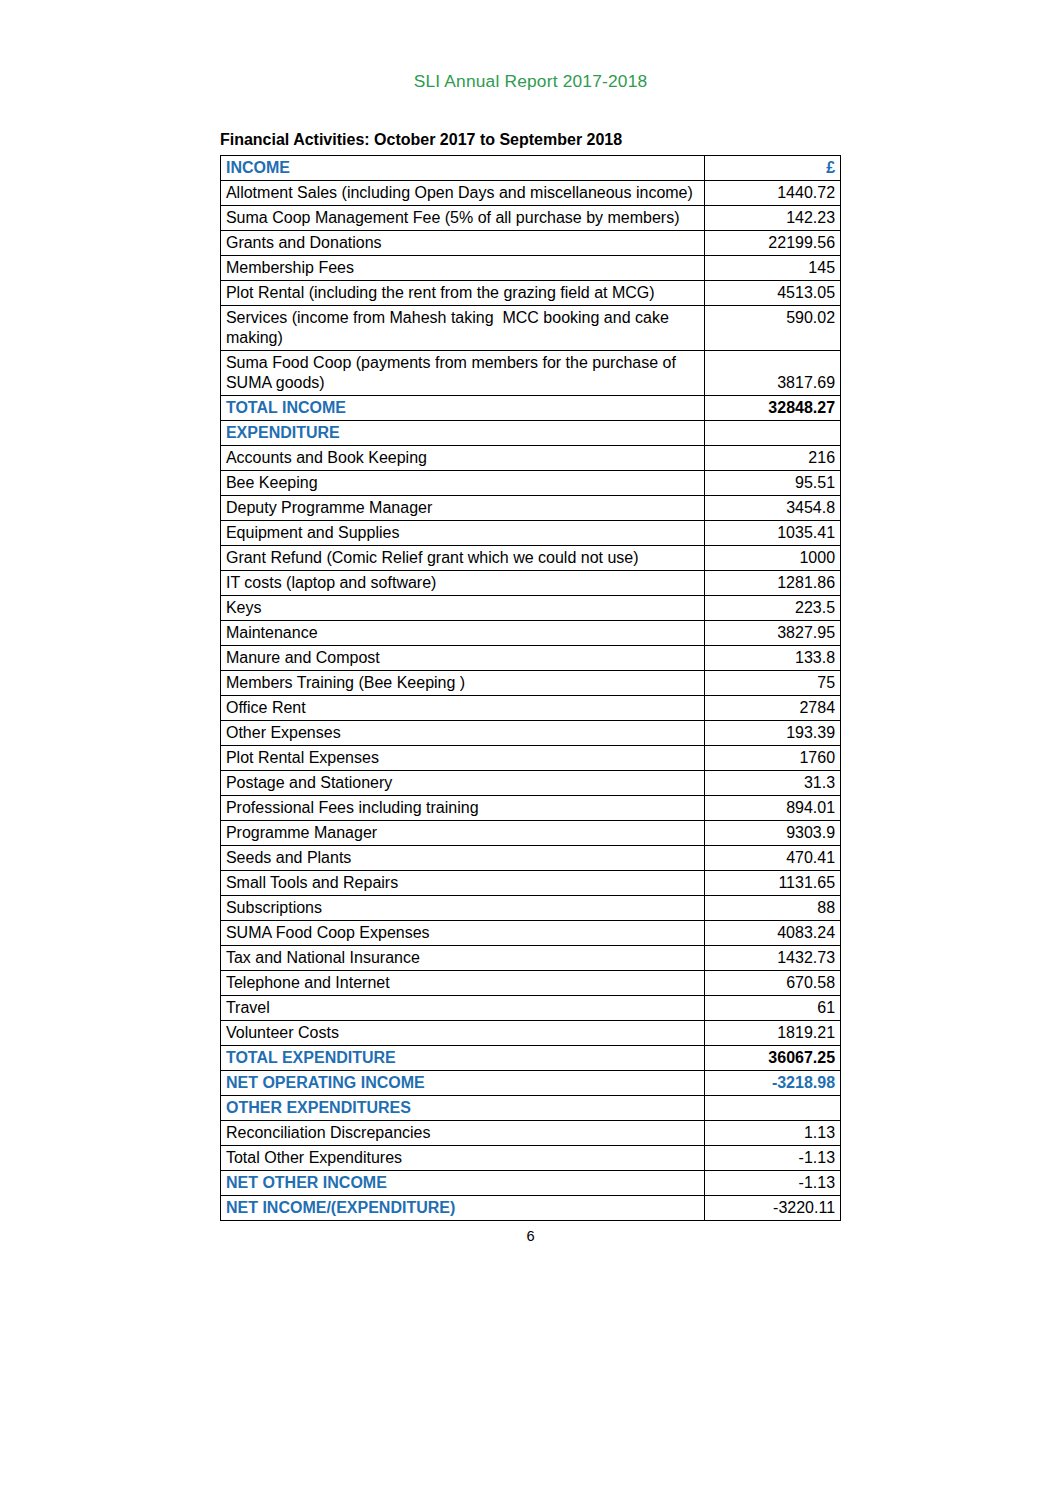SLI Annual Report 2017-2018
Financial Activities: October 2017 to September 2018
| INCOME | £ |
| Allotment Sales (including Open Days and miscellaneous income) | 1440.72 |
| Suma Coop Management Fee (5% of all purchase by members) | 142.23 |
| Grants and Donations | 22199.56 |
| Membership Fees | 145 |
| Plot Rental (including the rent from the grazing field at MCG) | 4513.05 |
| Services (income from Mahesh taking MCC booking and cake making) | 590.02 |
| Suma Food Coop (payments from members for the purchase of SUMA goods) | 3817.69 |
| TOTAL INCOME | 32848.27 |
| EXPENDITURE | |
| Accounts and Book Keeping | 216 |
| Bee Keeping | 95.51 |
| Deputy Programme Manager | 3454.8 |
| Equipment and Supplies | 1035.41 |
| Grant Refund (Comic Relief grant which we could not use) | 1000 |
| IT costs (laptop and software) | 1281.86 |
| Keys | 223.5 |
| Maintenance | 3827.95 |
| Manure and Compost | 133.8 |
| Members Training (Bee Keeping ) | 75 |
| Office Rent | 2784 |
| Other Expenses | 193.39 |
| Plot Rental Expenses | 1760 |
| Postage and Stationery | 31.3 |
| Professional Fees including training | 894.01 |
| Programme Manager | 9303.9 |
| Seeds and Plants | 470.41 |
| Small Tools and Repairs | 1131.65 |
| Subscriptions | 88 |
| SUMA Food Coop Expenses | 4083.24 |
| Tax and National Insurance | 1432.73 |
| Telephone and Internet | 670.58 |
| Travel | 61 |
| Volunteer Costs | 1819.21 |
| TOTAL EXPENDITURE | 36067.25 |
| NET OPERATING INCOME | -3218.98 |
| OTHER EXPENDITURES | |
| Reconciliation Discrepancies | 1.13 |
| Total Other Expenditures | -1.13 |
| NET OTHER INCOME | -1.13 |
| NET INCOME/(EXPENDITURE) | -3220.11 |
6